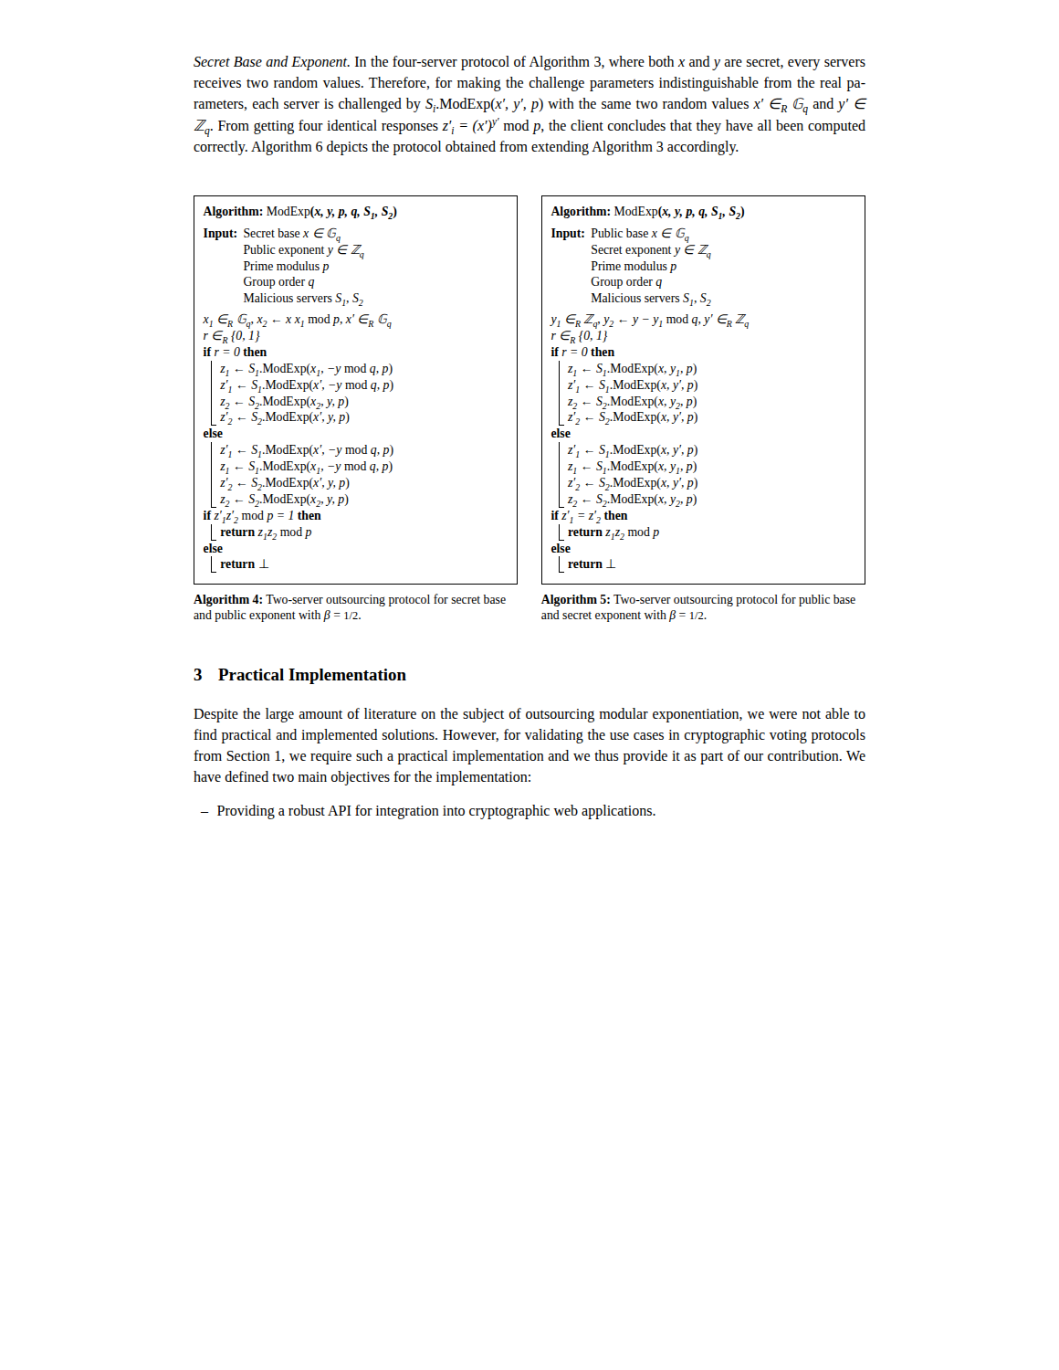Secret Base and Exponent. In the four-server protocol of Algorithm 3, where both x and y are secret, every servers receives two random values. Therefore, for making the challenge parameters indistinguishable from the real parameters, each server is challenged by Si.ModExp(x′, y′, p) with the same two random values x′ ∈R 𝔾q and y′ ∈ ℤq. From getting four identical responses z′i = (x′)y′ mod p, the client concludes that they have all been computed correctly. Algorithm 6 depicts the protocol obtained from extending Algorithm 3 accordingly.
Algorithm: ModExp(x, y, p, q, S1, S2)
Input:
Secret base x ∈ 𝔾q
Public exponent y ∈ ℤq
Prime modulus p
Group order q
Malicious servers S1, S2
x1 ∈R 𝔾q, x2 ← x x1 mod p, x′ ∈R 𝔾q
r ∈R {0, 1}
if r = 0 then
z1 ← S1.ModExp(x1, −y mod q, p)
z′1 ← S1.ModExp(x′, −y mod q, p)
z2 ← S2.ModExp(x2, y, p)
z′2 ← S2.ModExp(x′, y, p)
else
z′1 ← S1.ModExp(x′, −y mod q, p)
z1 ← S1.ModExp(x1, −y mod q, p)
z′2 ← S2.ModExp(x′, y, p)
z2 ← S2.ModExp(x2, y, p)
if z′1z′2 mod p = 1 then
return z1z2 mod p
else
return ⊥
Algorithm 4: Two-server outsourcing protocol for secret base and public exponent with β = 1/2.
Algorithm: ModExp(x, y, p, q, S1, S2)
Input:
Public base x ∈ 𝔾q
Secret exponent y ∈ ℤq
Prime modulus p
Group order q
Malicious servers S1, S2
y1 ∈R ℤq, y2 ← y − y1 mod q, y′ ∈R ℤq
r ∈R {0, 1}
if r = 0 then
z1 ← S1.ModExp(x, y1, p)
z′1 ← S1.ModExp(x, y′, p)
z2 ← S2.ModExp(x, y2, p)
z′2 ← S2.ModExp(x, y′, p)
else
z′1 ← S1.ModExp(x, y′, p)
z1 ← S1.ModExp(x, y1, p)
z′2 ← S2.ModExp(x, y′, p)
z2 ← S2.ModExp(x, y2, p)
if z′1 = z′2 then
return z1z2 mod p
else
return ⊥
Algorithm 5: Two-server outsourcing protocol for public base and secret exponent with β = 1/2.
3 Practical Implementation
Despite the large amount of literature on the subject of outsourcing modular exponentiation, we were not able to find practical and implemented solutions. However, for validating the use cases in cryptographic voting protocols from Section 1, we require such a practical implementation and we thus provide it as part of our contribution. We have defined two main objectives for the implementation:
Providing a robust API for integration into cryptographic web applications.